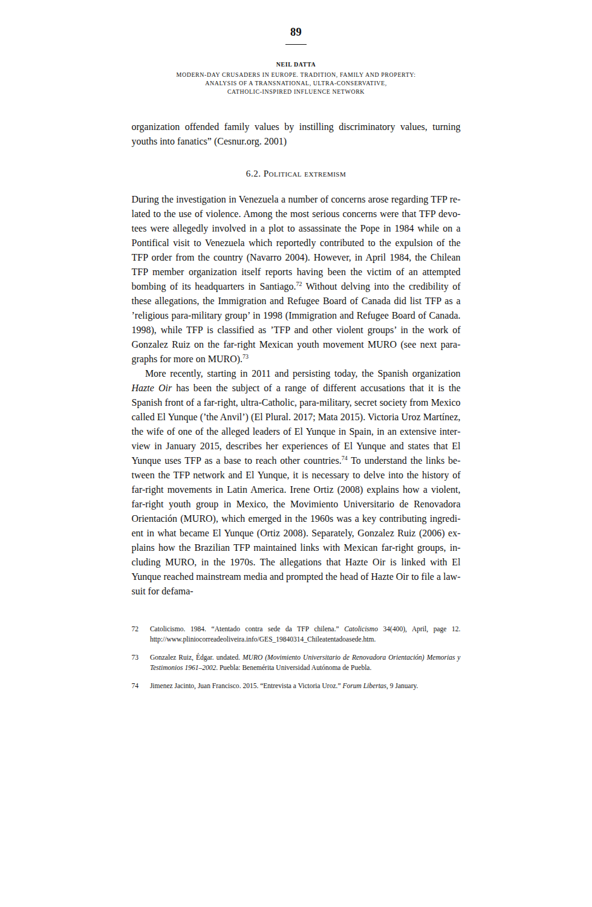89
Neil Datta Modern-day Crusaders in Europe. Tradition, Family and Property:
Analysis of a Transnational, Ultra-Conservative,
Catholic-Inspired Influence Network
organization offended family values by instilling discriminatory values, turning youths into fanatics” (Cesnur.org. 2001)
6.2. Political extremism
During the investigation in Venezuela a number of concerns arose regarding TFP related to the use of violence. Among the most serious concerns were that TFP devotees were allegedly involved in a plot to assassinate the Pope in 1984 while on a Pontifical visit to Venezuela which reportedly contributed to the expulsion of the TFP order from the country (Navarro 2004). However, in April 1984, the Chilean TFP member organization itself reports having been the victim of an attempted bombing of its headquarters in Santiago.72 Without delving into the credibility of these allegations, the Immigration and Refugee Board of Canada did list TFP as a ’religious para-military group’ in 1998 (Immigration and Refugee Board of Canada. 1998), while TFP is classified as ’TFP and other violent groups’ in the work of Gonzalez Ruiz on the far-right Mexican youth movement MURO (see next paragraphs for more on MURO).73
More recently, starting in 2011 and persisting today, the Spanish organization Hazte Oir has been the subject of a range of different accusations that it is the Spanish front of a far-right, ultra-Catholic, para-military, secret society from Mexico called El Yunque (’the Anvil’) (El Plural. 2017; Mata 2015). Victoria Uroz Martínez, the wife of one of the alleged leaders of El Yunque in Spain, in an extensive interview in January 2015, describes her experiences of El Yunque and states that El Yunque uses TFP as a base to reach other countries.74 To understand the links between the TFP network and El Yunque, it is necessary to delve into the history of far-right movements in Latin America. Irene Ortiz (2008) explains how a violent, far-right youth group in Mexico, the Movimiento Universitario de Renovadora Orientación (MURO), which emerged in the 1960s was a key contributing ingredient in what became El Yunque (Ortiz 2008). Separately, Gonzalez Ruiz (2006) explains how the Brazilian TFP maintained links with Mexican far-right groups, including MURO, in the 1970s. The allegations that Hazte Oir is linked with El Yunque reached mainstream media and prompted the head of Hazte Oir to file a lawsuit for defama-
72 Catolicismo. 1984. “Atentado contra sede da TFP chilena.” Catolicismo 34(400), April, page 12. http://www.pliniocorreadeoliveira.info/GES_19840314_Chileatentadoasede.htm.
73 Gonzalez Ruiz, Édgar. undated. MURO (Movimiento Universitario de Renovadora Orientación) Memorias y Testimonios 1961–2002. Puebla: Benemérita Universidad Autónoma de Puebla.
74 Jimenez Jacinto, Juan Francisco. 2015. “Entrevista a Victoria Uroz.” Forum Libertas, 9 January.